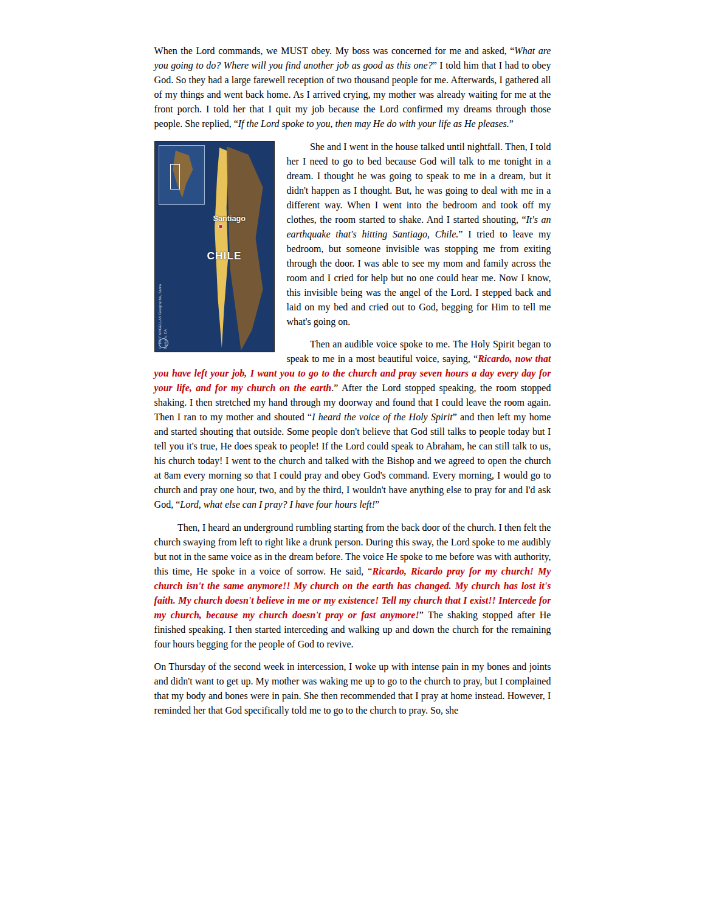When the Lord commands, we MUST obey. My boss was concerned for me and asked, “What are you going to do? Where will you find another job as good as this one?” I told him that I had to obey God. So they had a large farewell reception of two thousand people for me. Afterwards, I gathered all of my things and went back home. As I arrived crying, my mother was already waiting for me at the front porch. I told her that I quit my job because the Lord confirmed my dreams through those people. She replied, “If the Lord spoke to you, then may He do with your life as He pleases.”
Santiago
CHILE
© 1997 MAGELLAN Geographix, Santa Barbara, CA
She and I went in the house talked until nightfall. Then, I told her I need to go to bed because God will talk to me tonight in a dream. I thought he was going to speak to me in a dream, but it didn't happen as I thought. But, he was going to deal with me in a different way. When I went into the bedroom and took off my clothes, the room started to shake. And I started shouting, “It's an earthquake that's hitting Santiago, Chile.” I tried to leave my bedroom, but someone invisible was stopping me from exiting through the door. I was able to see my mom and family across the room and I cried for help but no one could hear me. Now I know, this invisible being was the angel of the Lord. I stepped back and laid on my bed and cried out to God, begging for Him to tell me what's going on.
Then an audible voice spoke to me. The Holy Spirit began to speak to me in a most beautiful voice, saying, “Ricardo, now that you have left your job, I want you to go to the church and pray seven hours a day every day for your life, and for my church on the earth.” After the Lord stopped speaking, the room stopped shaking. I then stretched my hand through my doorway and found that I could leave the room again. Then I ran to my mother and shouted “I heard the voice of the Holy Spirit” and then left my home and started shouting that outside. Some people don't believe that God still talks to people today but I tell you it's true, He does speak to people! If the Lord could speak to Abraham, he can still talk to us, his church today! I went to the church and talked with the Bishop and we agreed to open the church at 8am every morning so that I could pray and obey God's command. Every morning, I would go to church and pray one hour, two, and by the third, I wouldn't have anything else to pray for and I'd ask God, “Lord, what else can I pray? I have four hours left!”
Then, I heard an underground rumbling starting from the back door of the church. I then felt the church swaying from left to right like a drunk person. During this sway, the Lord spoke to me audibly but not in the same voice as in the dream before. The voice He spoke to me before was with authority, this time, He spoke in a voice of sorrow. He said, “Ricardo, Ricardo pray for my church! My church isn't the same anymore!! My church on the earth has changed. My church has lost it's faith. My church doesn't believe in me or my existence! Tell my church that I exist!! Intercede for my church, because my church doesn't pray or fast anymore!” The shaking stopped after He finished speaking. I then started interceding and walking up and down the church for the remaining four hours begging for the people of God to revive.
On Thursday of the second week in intercession, I woke up with intense pain in my bones and joints and didn't want to get up. My mother was waking me up to go to the church to pray, but I complained that my body and bones were in pain. She then recommended that I pray at home instead. However, I reminded her that God specifically told me to go to the church to pray. So, she